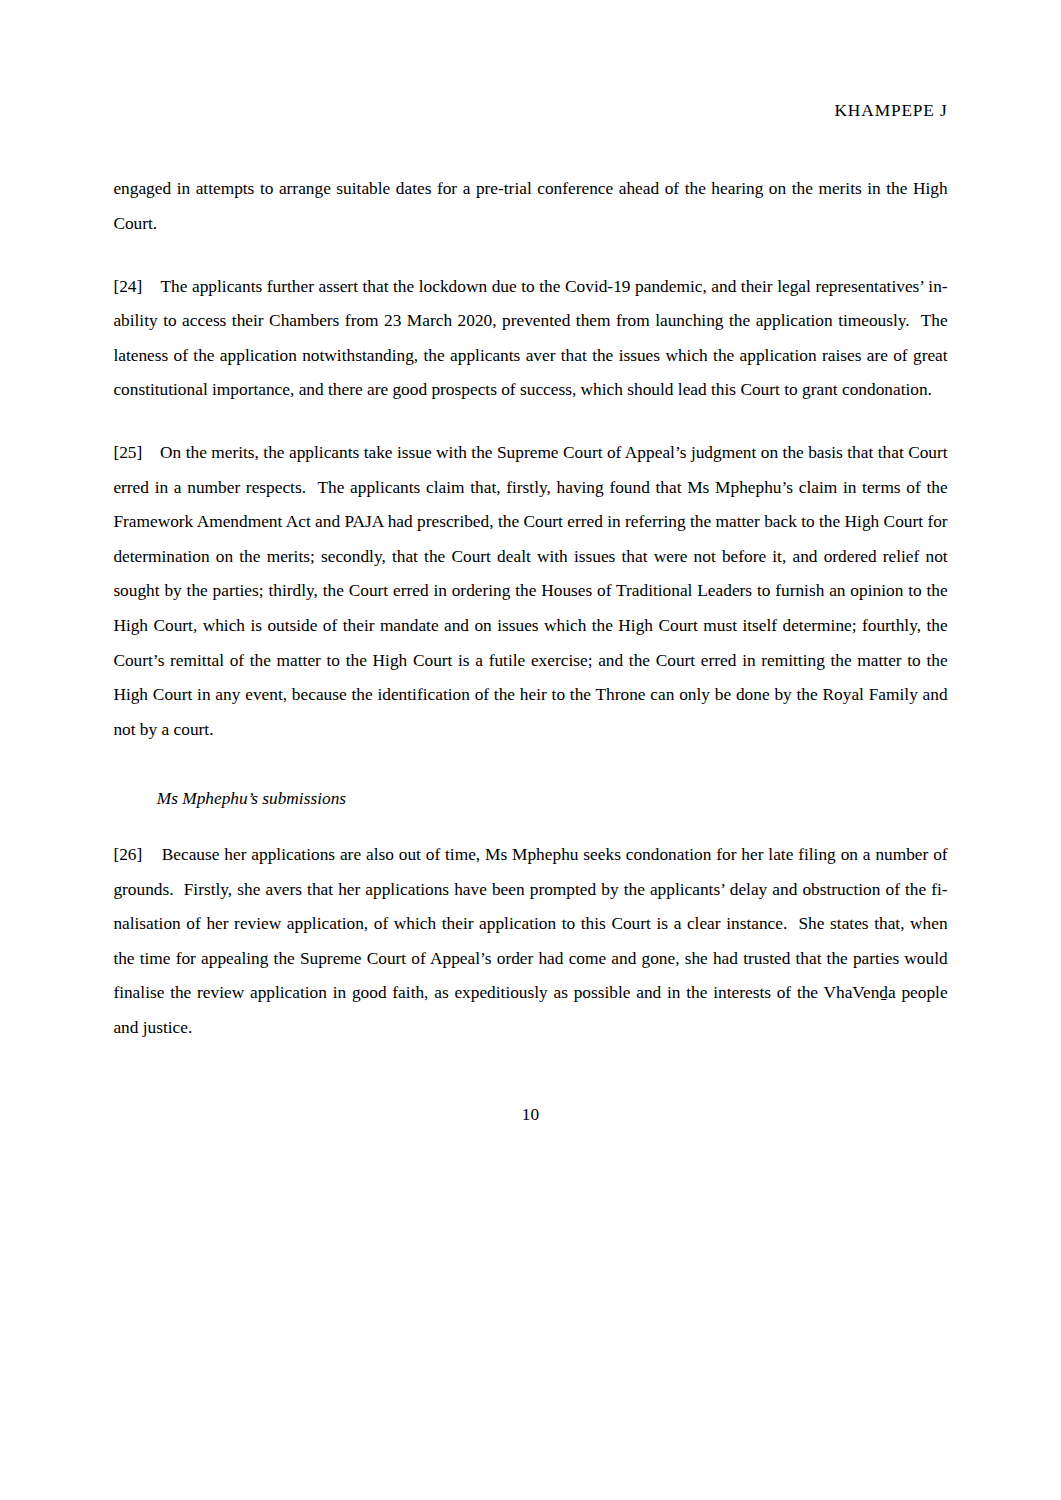KHAMPEPE J
engaged in attempts to arrange suitable dates for a pre-trial conference ahead of the hearing on the merits in the High Court.
[24] The applicants further assert that the lockdown due to the Covid-19 pandemic, and their legal representatives’ inability to access their Chambers from 23 March 2020, prevented them from launching the application timeously. The lateness of the application notwithstanding, the applicants aver that the issues which the application raises are of great constitutional importance, and there are good prospects of success, which should lead this Court to grant condonation.
[25] On the merits, the applicants take issue with the Supreme Court of Appeal’s judgment on the basis that that Court erred in a number respects. The applicants claim that, firstly, having found that Ms Mphephu’s claim in terms of the Framework Amendment Act and PAJA had prescribed, the Court erred in referring the matter back to the High Court for determination on the merits; secondly, that the Court dealt with issues that were not before it, and ordered relief not sought by the parties; thirdly, the Court erred in ordering the Houses of Traditional Leaders to furnish an opinion to the High Court, which is outside of their mandate and on issues which the High Court must itself determine; fourthly, the Court’s remittal of the matter to the High Court is a futile exercise; and the Court erred in remitting the matter to the High Court in any event, because the identification of the heir to the Throne can only be done by the Royal Family and not by a court.
Ms Mphephu’s submissions
[26] Because her applications are also out of time, Ms Mphephu seeks condonation for her late filing on a number of grounds. Firstly, she avers that her applications have been prompted by the applicants’ delay and obstruction of the finalisation of her review application, of which their application to this Court is a clear instance. She states that, when the time for appealing the Supreme Court of Appeal’s order had come and gone, she had trusted that the parties would finalise the review application in good faith, as expeditiously as possible and in the interests of the VhaVenḏa people and justice.
10